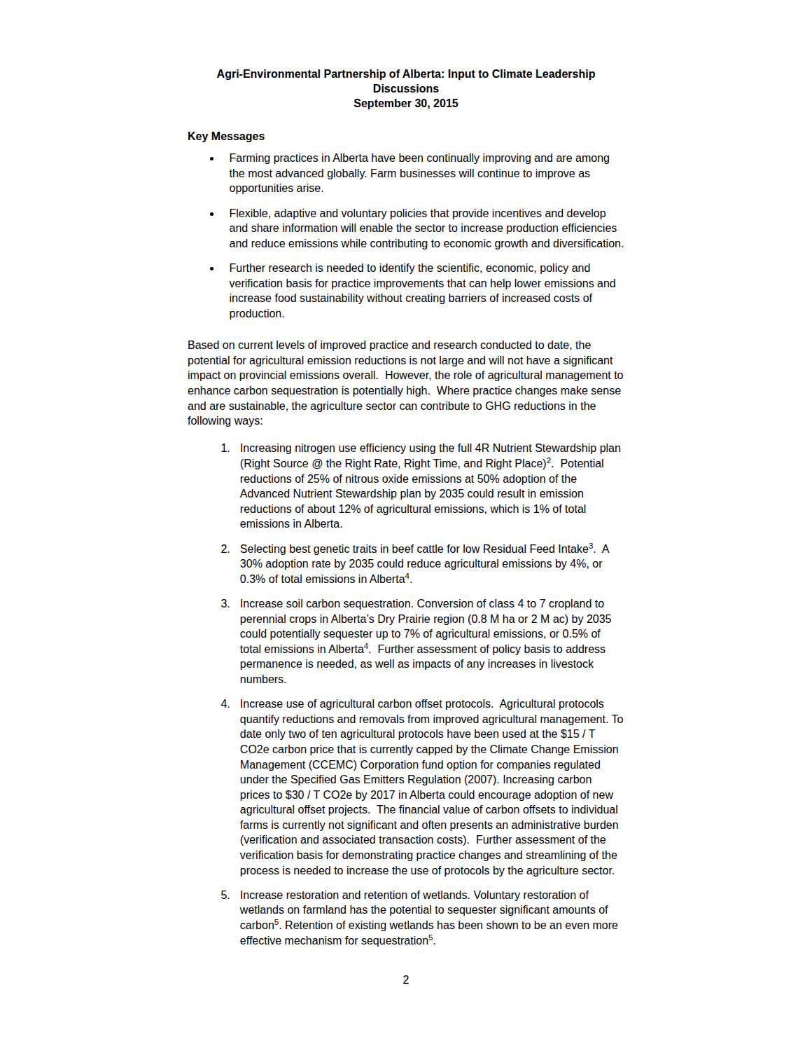Agri-Environmental Partnership of Alberta: Input to Climate Leadership Discussions September 30, 2015
Key Messages
Farming practices in Alberta have been continually improving and are among the most advanced globally. Farm businesses will continue to improve as opportunities arise.
Flexible, adaptive and voluntary policies that provide incentives and develop and share information will enable the sector to increase production efficiencies and reduce emissions while contributing to economic growth and diversification.
Further research is needed to identify the scientific, economic, policy and verification basis for practice improvements that can help lower emissions and increase food sustainability without creating barriers of increased costs of production.
Based on current levels of improved practice and research conducted to date, the potential for agricultural emission reductions is not large and will not have a significant impact on provincial emissions overall. However, the role of agricultural management to enhance carbon sequestration is potentially high. Where practice changes make sense and are sustainable, the agriculture sector can contribute to GHG reductions in the following ways:
Increasing nitrogen use efficiency using the full 4R Nutrient Stewardship plan (Right Source @ the Right Rate, Right Time, and Right Place)2. Potential reductions of 25% of nitrous oxide emissions at 50% adoption of the Advanced Nutrient Stewardship plan by 2035 could result in emission reductions of about 12% of agricultural emissions, which is 1% of total emissions in Alberta.
Selecting best genetic traits in beef cattle for low Residual Feed Intake3. A 30% adoption rate by 2035 could reduce agricultural emissions by 4%, or 0.3% of total emissions in Alberta4.
Increase soil carbon sequestration. Conversion of class 4 to 7 cropland to perennial crops in Alberta’s Dry Prairie region (0.8 M ha or 2 M ac) by 2035 could potentially sequester up to 7% of agricultural emissions, or 0.5% of total emissions in Alberta4. Further assessment of policy basis to address permanence is needed, as well as impacts of any increases in livestock numbers.
Increase use of agricultural carbon offset protocols. Agricultural protocols quantify reductions and removals from improved agricultural management. To date only two of ten agricultural protocols have been used at the $15 / T CO2e carbon price that is currently capped by the Climate Change Emission Management (CCEMC) Corporation fund option for companies regulated under the Specified Gas Emitters Regulation (2007). Increasing carbon prices to $30 / T CO2e by 2017 in Alberta could encourage adoption of new agricultural offset projects. The financial value of carbon offsets to individual farms is currently not significant and often presents an administrative burden (verification and associated transaction costs). Further assessment of the verification basis for demonstrating practice changes and streamlining of the process is needed to increase the use of protocols by the agriculture sector.
Increase restoration and retention of wetlands. Voluntary restoration of wetlands on farmland has the potential to sequester significant amounts of carbon5. Retention of existing wetlands has been shown to be an even more effective mechanism for sequestration5.
2